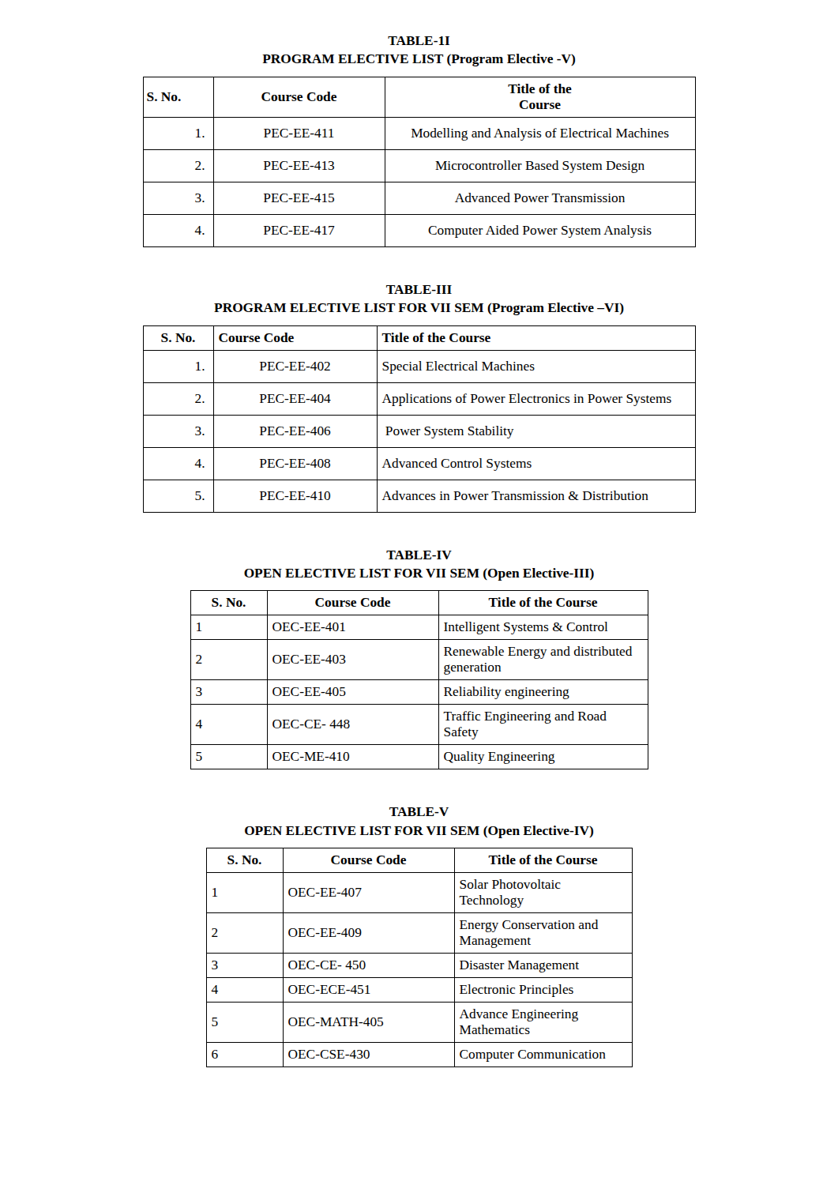TABLE-1I
PROGRAM ELECTIVE LIST (Program Elective -V)
| S. No. | Course Code | Title of the Course |
| --- | --- | --- |
| 1. | PEC-EE-411 | Modelling and Analysis of Electrical Machines |
| 2. | PEC-EE-413 | Microcontroller Based System Design |
| 3. | PEC-EE-415 | Advanced Power Transmission |
| 4. | PEC-EE-417 | Computer Aided Power System Analysis |
TABLE-III
PROGRAM ELECTIVE LIST FOR VII SEM (Program Elective –VI)
| S. No. | Course Code | Title of the Course |
| --- | --- | --- |
| 1. | PEC-EE-402 | Special Electrical Machines |
| 2. | PEC-EE-404 | Applications of Power Electronics in Power Systems |
| 3. | PEC-EE-406 | Power System Stability |
| 4. | PEC-EE-408 | Advanced Control Systems |
| 5. | PEC-EE-410 | Advances in Power Transmission & Distribution |
TABLE-IV
OPEN ELECTIVE LIST FOR VII SEM (Open Elective-III)
| S. No. | Course Code | Title of the Course |
| --- | --- | --- |
| 1 | OEC-EE-401 | Intelligent Systems & Control |
| 2 | OEC-EE-403 | Renewable Energy and distributed generation |
| 3 | OEC-EE-405 | Reliability engineering |
| 4 | OEC-CE- 448 | Traffic Engineering and Road Safety |
| 5 | OEC-ME-410 | Quality Engineering |
TABLE-V
OPEN ELECTIVE LIST FOR VII SEM (Open Elective-IV)
| S. No. | Course Code | Title of the Course |
| --- | --- | --- |
| 1 | OEC-EE-407 | Solar Photovoltaic Technology |
| 2 | OEC-EE-409 | Energy Conservation and Management |
| 3 | OEC-CE- 450 | Disaster Management |
| 4 | OEC-ECE-451 | Electronic Principles |
| 5 | OEC-MATH-405 | Advance Engineering Mathematics |
| 6 | OEC-CSE-430 | Computer Communication |